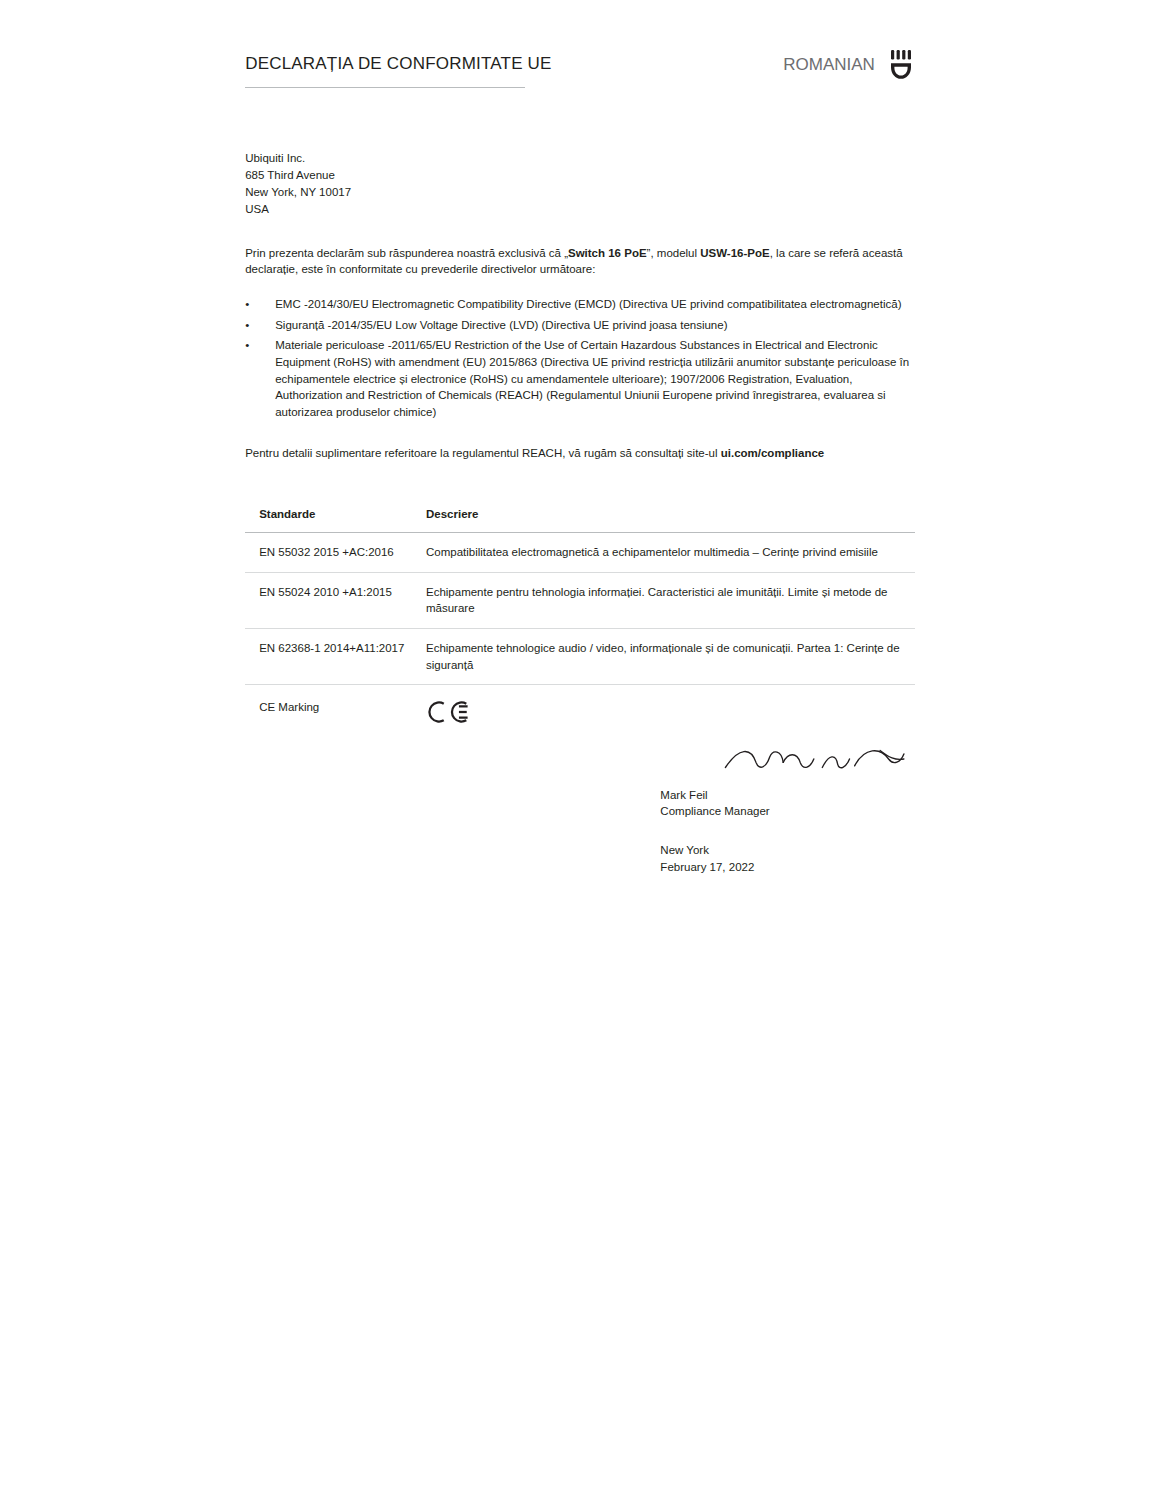DECLARAȚIA DE CONFORMITATE UE
ROMANIAN
Ubiquiti Inc.
685 Third Avenue
New York, NY 10017
USA
Prin prezenta declarăm sub răspunderea noastră exclusivă că „Switch 16 PoE”, modelul USW-16-PoE, la care se referă această declarație, este în conformitate cu prevederile directivelor următoare:
•
EMC -2014/30/EU Electromagnetic Compatibility Directive (EMCD) (Directiva UE privind compatibilitatea electromagnetică)
•
Siguranță -2014/35/EU Low Voltage Directive (LVD) (Directiva UE privind joasa tensiune)
•
Materiale periculoase -2011/65/EU Restriction of the Use of Certain Hazardous Substances in Electrical and Electronic Equipment (RoHS) with amendment (EU) 2015/863 (Directiva UE privind restricția utilizării anumitor substanțe periculoase în echipamentele electrice și electronice (RoHS) cu amendamentele ulterioare); 1907/2006 Registration, Evaluation, Authorization and Restriction of Chemicals (REACH) (Regulamentul Uniunii Europene privind înregistrarea, evaluarea si autorizarea produselor chimice)
Pentru detalii suplimentare referitoare la regulamentul REACH, vă rugăm să consultați site-ul ui.com/compliance
| Standarde | Descriere |
| --- | --- |
| EN 55032 2015 +AC:2016 | Compatibilitatea electromagnetică a echipamentelor multimedia – Cerințe privind emisiile |
| EN 55024 2010 +A1:2015 | Echipamente pentru tehnologia informației. Caracteristici ale imunității. Limite și metode de măsurare |
| EN 62368‑1 2014+A11:2017 | Echipamente tehnologice audio / video, informaționale și de comunicații. Partea 1: Cerințe de siguranță |
| CE Marking | |
Mark Feil
Compliance Manager
New York
February 17, 2022